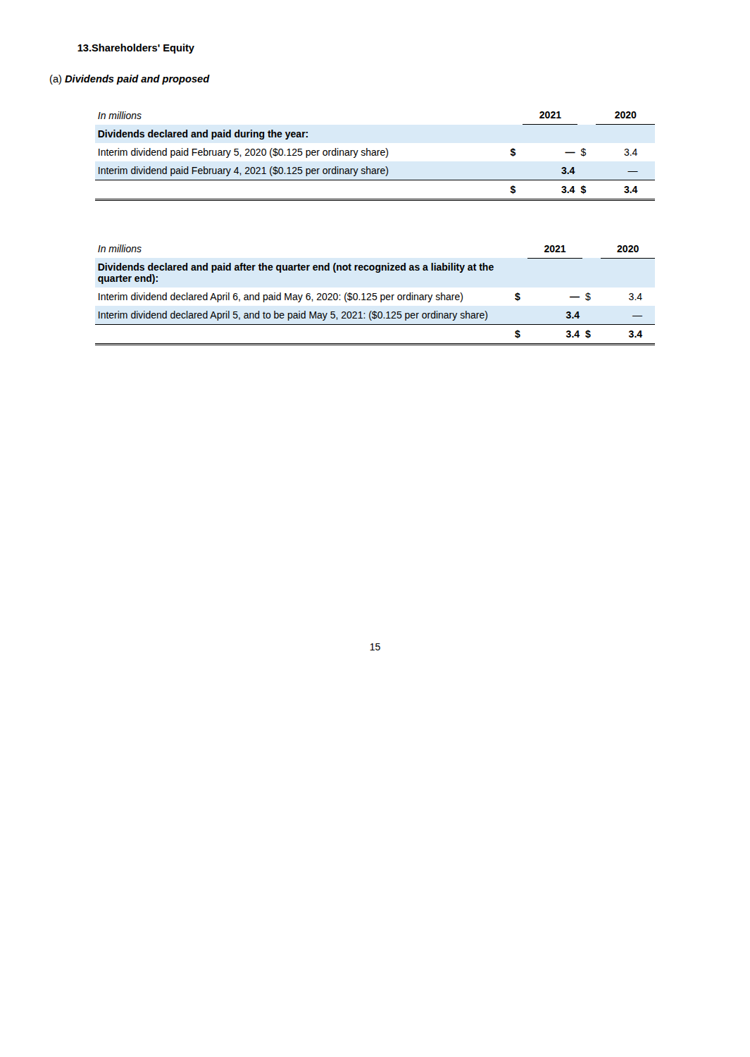13. Shareholders' Equity
(a) Dividends paid and proposed
| In millions | | 2021 | | 2020 |
| Dividends declared and paid during the year: | | | | | |
| Interim dividend paid February 5, 2020 ($0.125 per ordinary share) | $ | — | $ | 3.4 | |
| Interim dividend paid February 4, 2021 ($0.125 per ordinary share) | | 3.4 | | — | |
| | $ | 3.4 | $ | 3.4 | |
| In millions | | 2021 | | 2020 |
| Dividends declared and paid after the quarter end (not recognized as a liability at the quarter end): | | | | | |
| Interim dividend declared April 6, and paid May 6, 2020: ($0.125 per ordinary share) | $ | — | $ | 3.4 | |
| Interim dividend declared April 5, and to be paid May 5, 2021: ($0.125 per ordinary share) | | 3.4 | | — | |
| | $ | 3.4 | $ | 3.4 | |
15